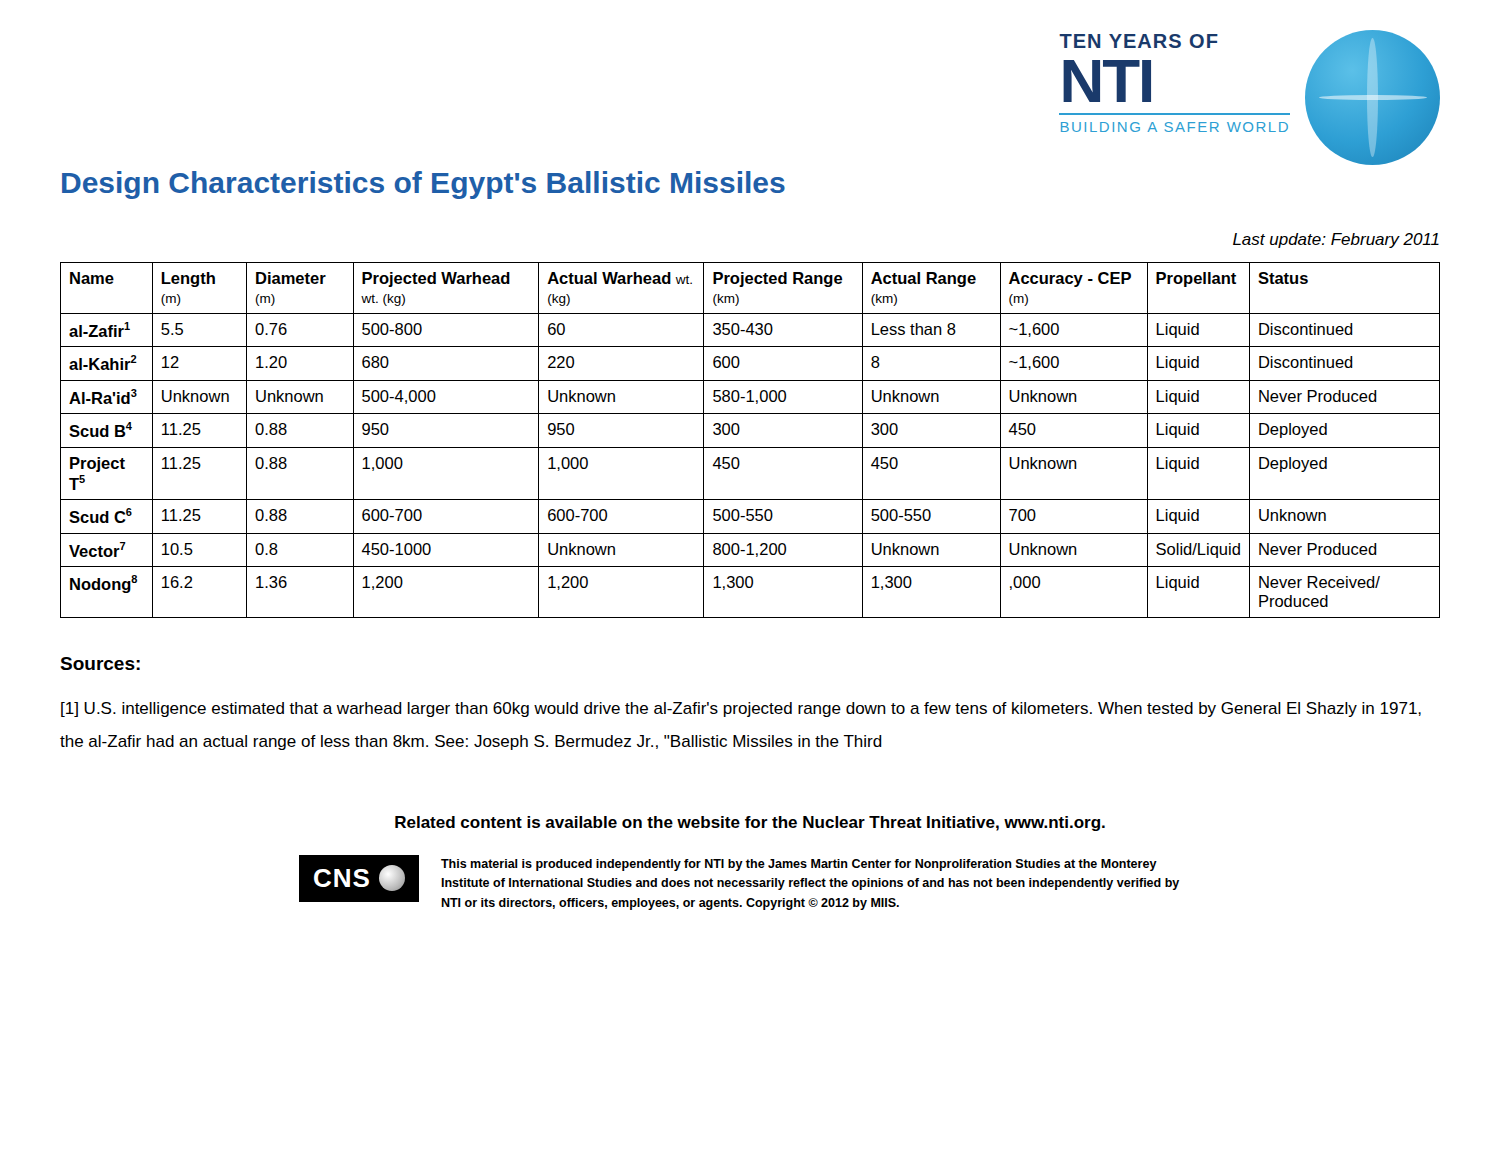TEN YEARS OF
NTI
BUILDING A SAFER WORLD
Design Characteristics of Egypt's Ballistic Missiles
Last update: February 2011
| Name | Length (m) | Diameter (m) | Projected Warhead wt. (kg) | Actual Warhead wt. (kg) | Projected Range (km) | Actual Range (km) | Accuracy - CEP (m) | Propellant | Status |
| --- | --- | --- | --- | --- | --- | --- | --- | --- | --- |
| al-Zafir 1 | 5.5 | 0.76 | 500-800 | 60 | 350-430 | Less than 8 | ~1,600 | Liquid | Discontinued |
| al-Kahir 2 | 12 | 1.20 | 680 | 220 | 600 | 8 | ~1,600 | Liquid | Discontinued |
| Al-Ra'id 3 | Unknown | Unknown | 500-4,000 | Unknown | 580-1,000 | Unknown | Unknown | Liquid | Never Produced |
| Scud B 4 | 11.25 | 0.88 | 950 | 950 | 300 | 300 | 450 | Liquid | Deployed |
| Project T 5 | 11.25 | 0.88 | 1,000 | 1,000 | 450 | 450 | Unknown | Liquid | Deployed |
| Scud C 6 | 11.25 | 0.88 | 600-700 | 600-700 | 500-550 | 500-550 | 700 | Liquid | Unknown |
| Vector 7 | 10.5 | 0.8 | 450-1000 | Unknown | 800-1,200 | Unknown | Unknown | Solid/Liquid | Never Produced |
| Nodong 8 | 16.2 | 1.36 | 1,200 | 1,200 | 1,300 | 1,300 | ,000 | Liquid | Never Received/ Produced |
Sources:
[1] U.S. intelligence estimated that a warhead larger than 60kg would drive the al-Zafir's projected range down to a few tens of kilometers. When tested by General El Shazly in 1971, the al-Zafir had an actual range of less than 8km. See: Joseph S. Bermudez Jr., "Ballistic Missiles in the Third
Related content is available on the website for the Nuclear Threat Initiative, www.nti.org.
CNS
This material is produced independently for NTI by the James Martin Center for Nonproliferation Studies at the Monterey Institute of International Studies and does not necessarily reflect the opinions of and has not been independently verified by NTI or its directors, officers, employees, or agents. Copyright © 2012 by MIIS.